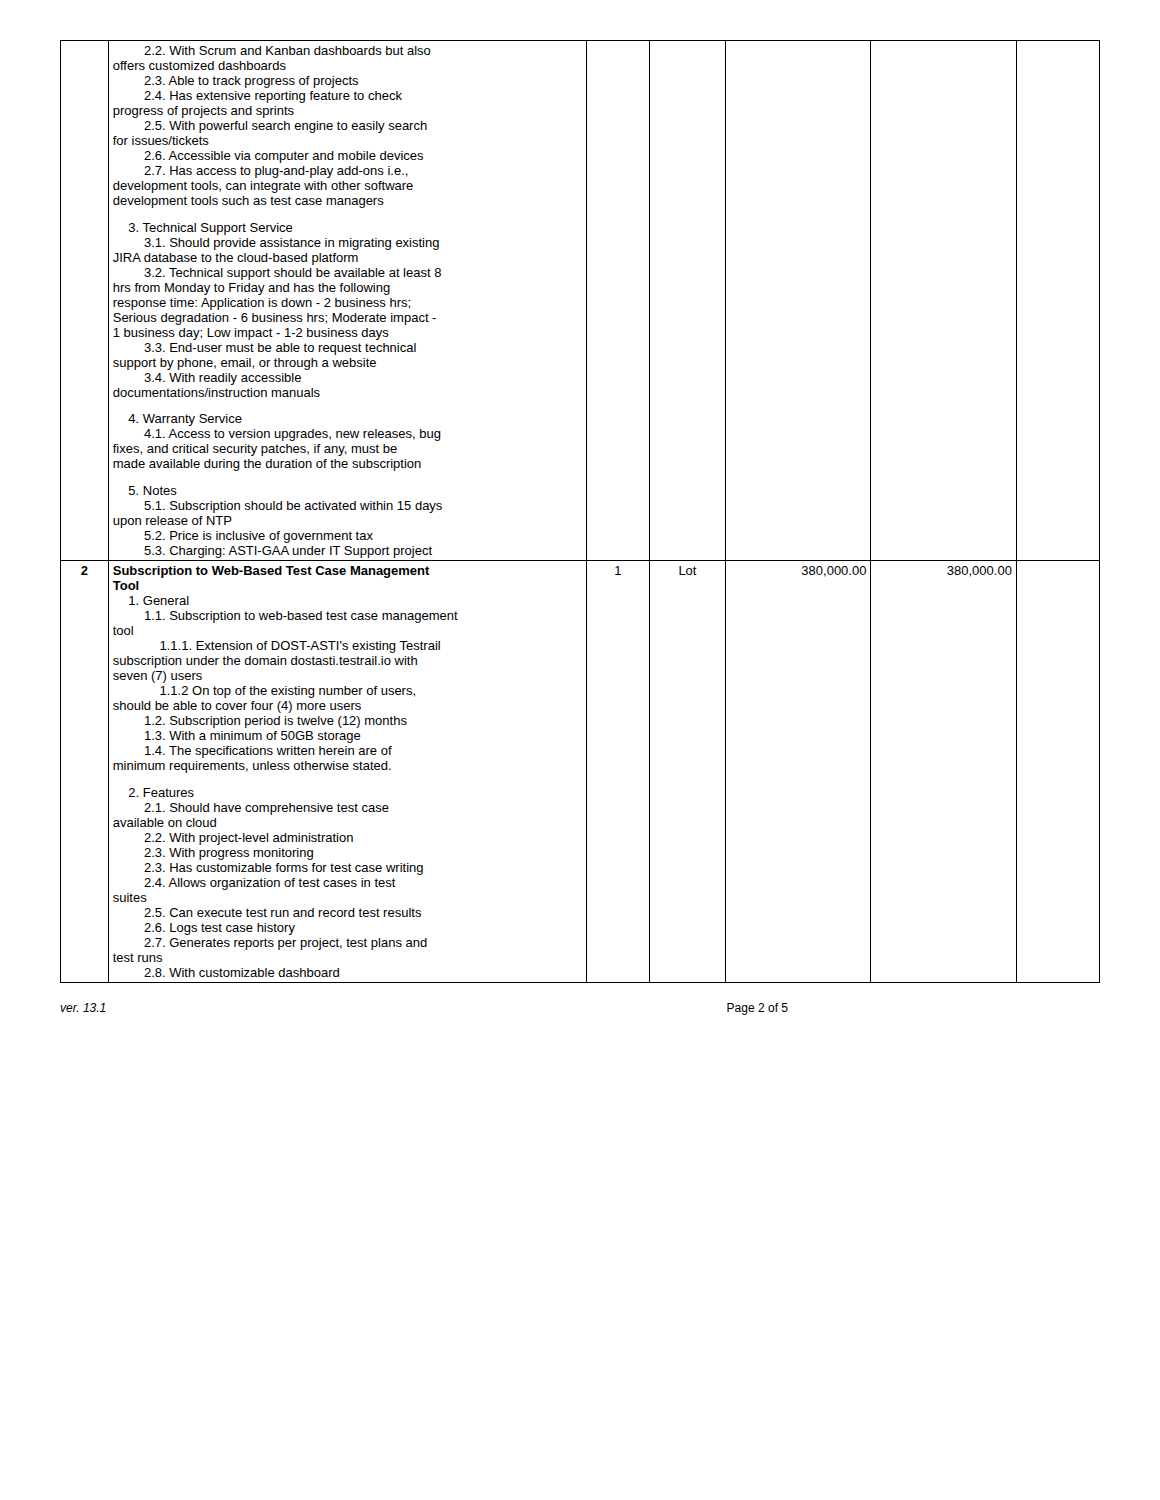| | 2.2. With Scrum and Kanban dashboards but also offers customized dashboards 2.3. Able to track progress of projects 2.4. Has extensive reporting feature to check progress of projects and sprints 2.5. With powerful search engine to easily search for issues/tickets 2.6. Accessible via computer and mobile devices 2.7. Has access to plug-and-play add-ons i.e., development tools, can integrate with other software development tools such as test case managers 3. Technical Support Service 3.1. Should provide assistance in migrating existing JIRA database to the cloud-based platform 3.2. Technical support should be available at least 8 hrs from Monday to Friday and has the following response time: Application is down - 2 business hrs; Serious degradation - 6 business hrs; Moderate impact - 1 business day; Low impact - 1-2 business days 3.3. End-user must be able to request technical support by phone, email, or through a website 3.4. With readily accessible documentations/instruction manuals 4. Warranty Service 4.1. Access to version upgrades, new releases, bug fixes, and critical security patches, if any, must be made available during the duration of the subscription 5. Notes 5.1. Subscription should be activated within 15 days upon release of NTP 5.2. Price is inclusive of government tax 5.3. Charging: ASTI-GAA under IT Support project | | | | | |
| 2 | Subscription to Web-Based Test Case Management Tool 1. General 1.1. Subscription to web-based test case management tool 1.1.1. Extension of DOST-ASTI's existing Testrail subscription under the domain dostasti.testrail.io with seven (7) users 1.1.2 On top of the existing number of users, should be able to cover four (4) more users 1.2. Subscription period is twelve (12) months 1.3. With a minimum of 50GB storage 1.4. The specifications written herein are of minimum requirements, unless otherwise stated. 2. Features 2.1. Should have comprehensive test case available on cloud 2.2. With project-level administration 2.3. With progress monitoring 2.3. Has customizable forms for test case writing 2.4. Allows organization of test cases in test suites 2.5. Can execute test run and record test results 2.6. Logs test case history 2.7. Generates reports per project, test plans and test runs 2.8. With customizable dashboard | 1 | Lot | 380,000.00 | 380,000.00 | |
ver. 13.1 Page 2 of 5